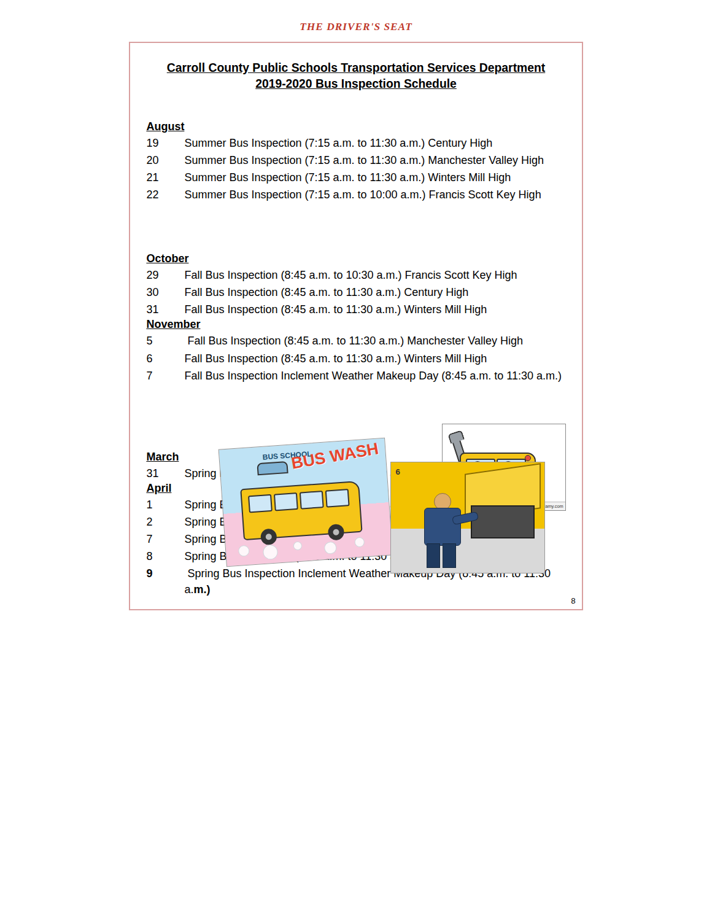THE DRIVER'S SEAT
Carroll County Public Schools Transportation Services Department 2019-2020 Bus Inspection Schedule
August
| 19 | Summer Bus Inspection (7:15 a.m. to 11:30 a.m.) Century High |
| 20 | Summer Bus Inspection (7:15 a.m. to 11:30 a.m.) Manchester Valley High |
| 21 | Summer Bus Inspection (7:15 a.m. to 11:30 a.m.) Winters Mill High |
| 22 | Summer Bus Inspection (7:15 a.m. to 10:00 a.m.) Francis Scott Key High |
October
| 29 | Fall Bus Inspection (8:45 a.m. to 10:30 a.m.) Francis Scott Key High |
| 30 | Fall Bus Inspection (8:45 a.m. to 11:30 a.m.) Century High |
| 31 | Fall Bus Inspection (8:45 a.m. to 11:30 a.m.) Winters Mill High |
November
| 5 | Fall Bus Inspection (8:45 a.m. to 11:30 a.m.) Manchester Valley High |
| 6 | Fall Bus Inspection (8:45 a.m. to 11:30 a.m.) Winters Mill High |
| 7 | Fall Bus Inspection Inclement Weather Makeup Day (8:45 a.m. to 11:30 a.m.) |
a alamy stock photo www.alamy.com
March
| 31 | Spring Bus Inspection (8:45 a.m. to 11:30 a.m.) Winters Mill High |
April
| 1 | Spring Bus Inspection (8:45 a.m. to 11:30 a.m.) Manchester Valley High |
| 2 | Spring Bus Inspection (8:45 a.m. to 10:30 a.m.) Francis Scott Key High |
| 7 | Spring Bus Inspection (8:45 a.m. to 11:30 a.m.) Century High |
| 8 | Spring Bus Inspection (8:45 a.m. to 11:30 a.m.) Winters Mill High |
| 9 | Spring Bus Inspection Inclement Weather Makeup Day (8:45 a.m. to 11:30 a. m.) |
BUS SCHOOL
BUS WASH
6
8